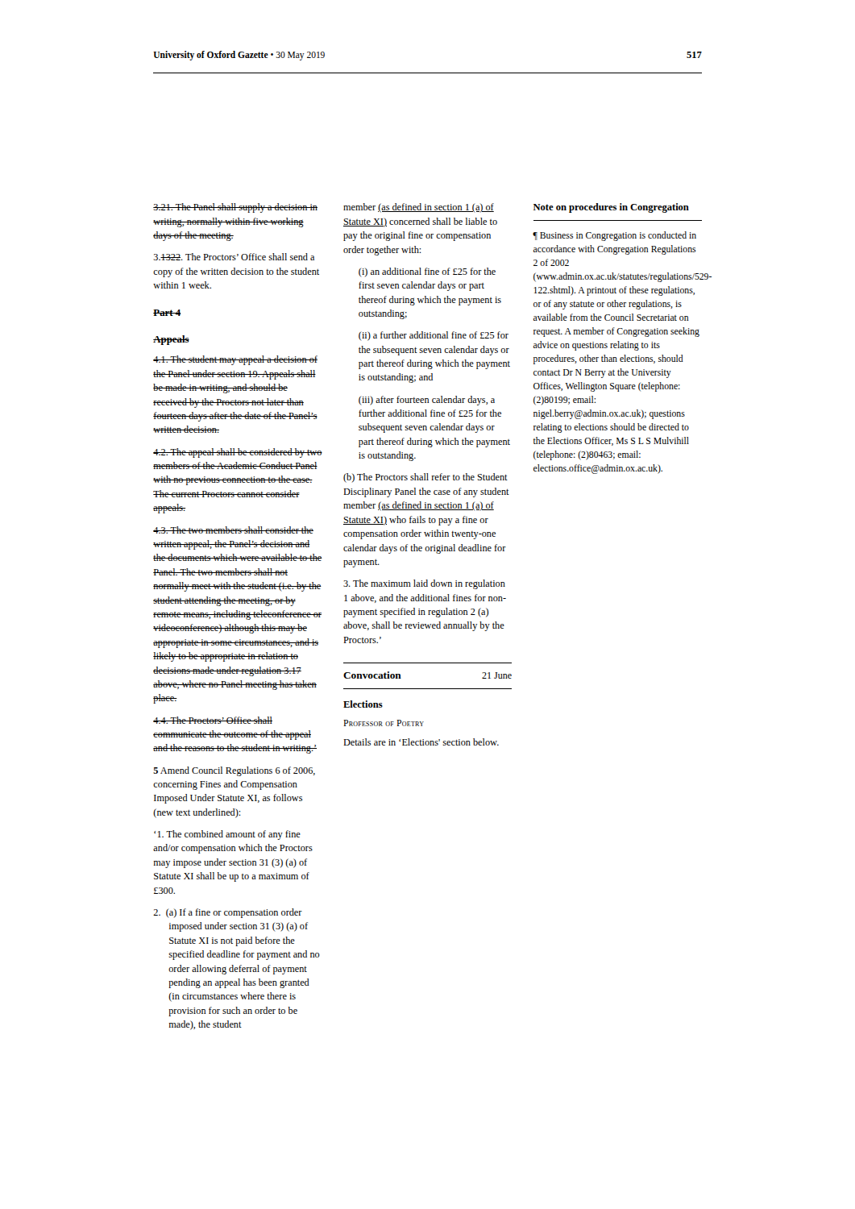University of Oxford Gazette • 30 May 2019
517
3.21. The Panel shall supply a decision in writing, normally within five working days of the meeting.
3.1322. The Proctors’ Office shall send a copy of the written decision to the student within 1 week.
Part 4
Appeals
4.1. The student may appeal a decision of the Panel under section 19. Appeals shall be made in writing, and should be received by the Proctors not later than fourteen days after the date of the Panel’s written decision.
4.2. The appeal shall be considered by two members of the Academic Conduct Panel with no previous connection to the case. The current Proctors cannot consider appeals.
4.3. The two members shall consider the written appeal, the Panel’s decision and the documents which were available to the Panel. The two members shall not normally meet with the student (i.e. by the student attending the meeting, or by remote means, including teleconference or videoconference) although this may be appropriate in some circumstances, and is likely to be appropriate in relation to decisions made under regulation 3.17 above, where no Panel meeting has taken place.
4.4. The Proctors’ Office shall communicate the outcome of the appeal and the reasons to the student in writing.’
5 Amend Council Regulations 6 of 2006, concerning Fines and Compensation Imposed Under Statute XI, as follows (new text underlined):
‘1. The combined amount of any fine and/or compensation which the Proctors may impose under section 31 (3) (a) of Statute XI shall be up to a maximum of £300.
2. (a) If a fine or compensation order imposed under section 31 (3) (a) of Statute XI is not paid before the specified deadline for payment and no order allowing deferral of payment pending an appeal has been granted (in circumstances where there is provision for such an order to be made), the student
member (as defined in section 1 (a) of Statute XI) concerned shall be liable to pay the original fine or compensation order together with:
(i) an additional fine of £25 for the first seven calendar days or part thereof during which the payment is outstanding;
(ii) a further additional fine of £25 for the subsequent seven calendar days or part thereof during which the payment is outstanding; and
(iii) after fourteen calendar days, a further additional fine of £25 for the subsequent seven calendar days or part thereof during which the payment is outstanding.
(b) The Proctors shall refer to the Student Disciplinary Panel the case of any student member (as defined in section 1 (a) of Statute XI) who fails to pay a fine or compensation order within twenty-one calendar days of the original deadline for payment.
3. The maximum laid down in regulation 1 above, and the additional fines for non-payment specified in regulation 2 (a) above, shall be reviewed annually by the Proctors.’
Convocation
21 June
Elections
Professor of Poetry
Details are in ‘Elections' section below.
Note on procedures in Congregation
¶ Business in Congregation is conducted in accordance with Congregation Regulations 2 of 2002 (www.admin.ox.ac.uk/statutes/regulations/529-122.shtml). A printout of these regulations, or of any statute or other regulations, is available from the Council Secretariat on request. A member of Congregation seeking advice on questions relating to its procedures, other than elections, should contact Dr N Berry at the University Offices, Wellington Square (telephone: (2)80199; email: nigel.berry@admin.ox.ac.uk); questions relating to elections should be directed to the Elections Officer, Ms S L S Mulvihill (telephone: (2)80463; email: elections.office@admin.ox.ac.uk).